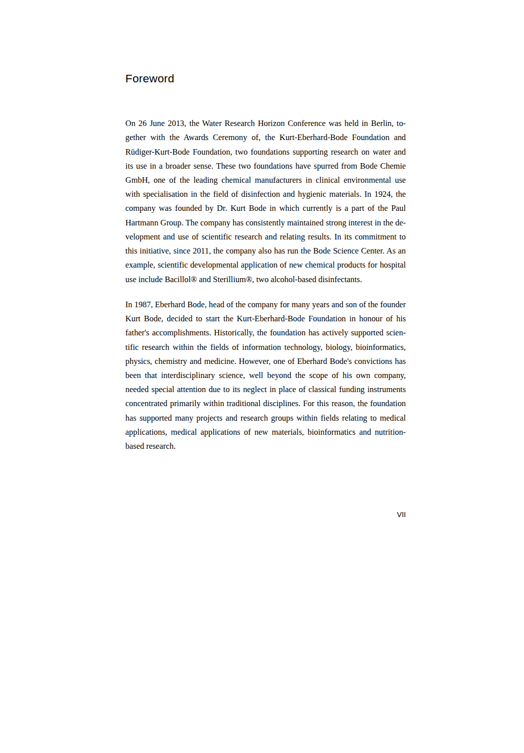Foreword
On 26 June 2013, the Water Research Horizon Conference was held in Berlin, together with the Awards Ceremony of, the Kurt-Eberhard-Bode Foundation and Rüdiger-Kurt-Bode Foundation, two foundations supporting research on water and its use in a broader sense. These two foundations have spurred from Bode Chemie GmbH, one of the leading chemical manufacturers in clinical environmental use with specialisation in the field of disinfection and hygienic materials. In 1924, the company was founded by Dr. Kurt Bode in which currently is a part of the Paul Hartmann Group. The company has consistently maintained strong interest in the development and use of scientific research and relating results. In its commitment to this initiative, since 2011, the company also has run the Bode Science Center. As an example, scientific developmental application of new chemical products for hospital use include Bacillol® and Sterillium®, two alcohol-based disinfectants.
In 1987, Eberhard Bode, head of the company for many years and son of the founder Kurt Bode, decided to start the Kurt-Eberhard-Bode Foundation in honour of his father's accomplishments. Historically, the foundation has actively supported scientific research within the fields of information technology, biology, bioinformatics, physics, chemistry and medicine. However, one of Eberhard Bode's convictions has been that interdisciplinary science, well beyond the scope of his own company, needed special attention due to its neglect in place of classical funding instruments concentrated primarily within traditional disciplines. For this reason, the foundation has supported many projects and research groups within fields relating to medical applications, medical applications of new materials, bioinformatics and nutrition-based research.
VII